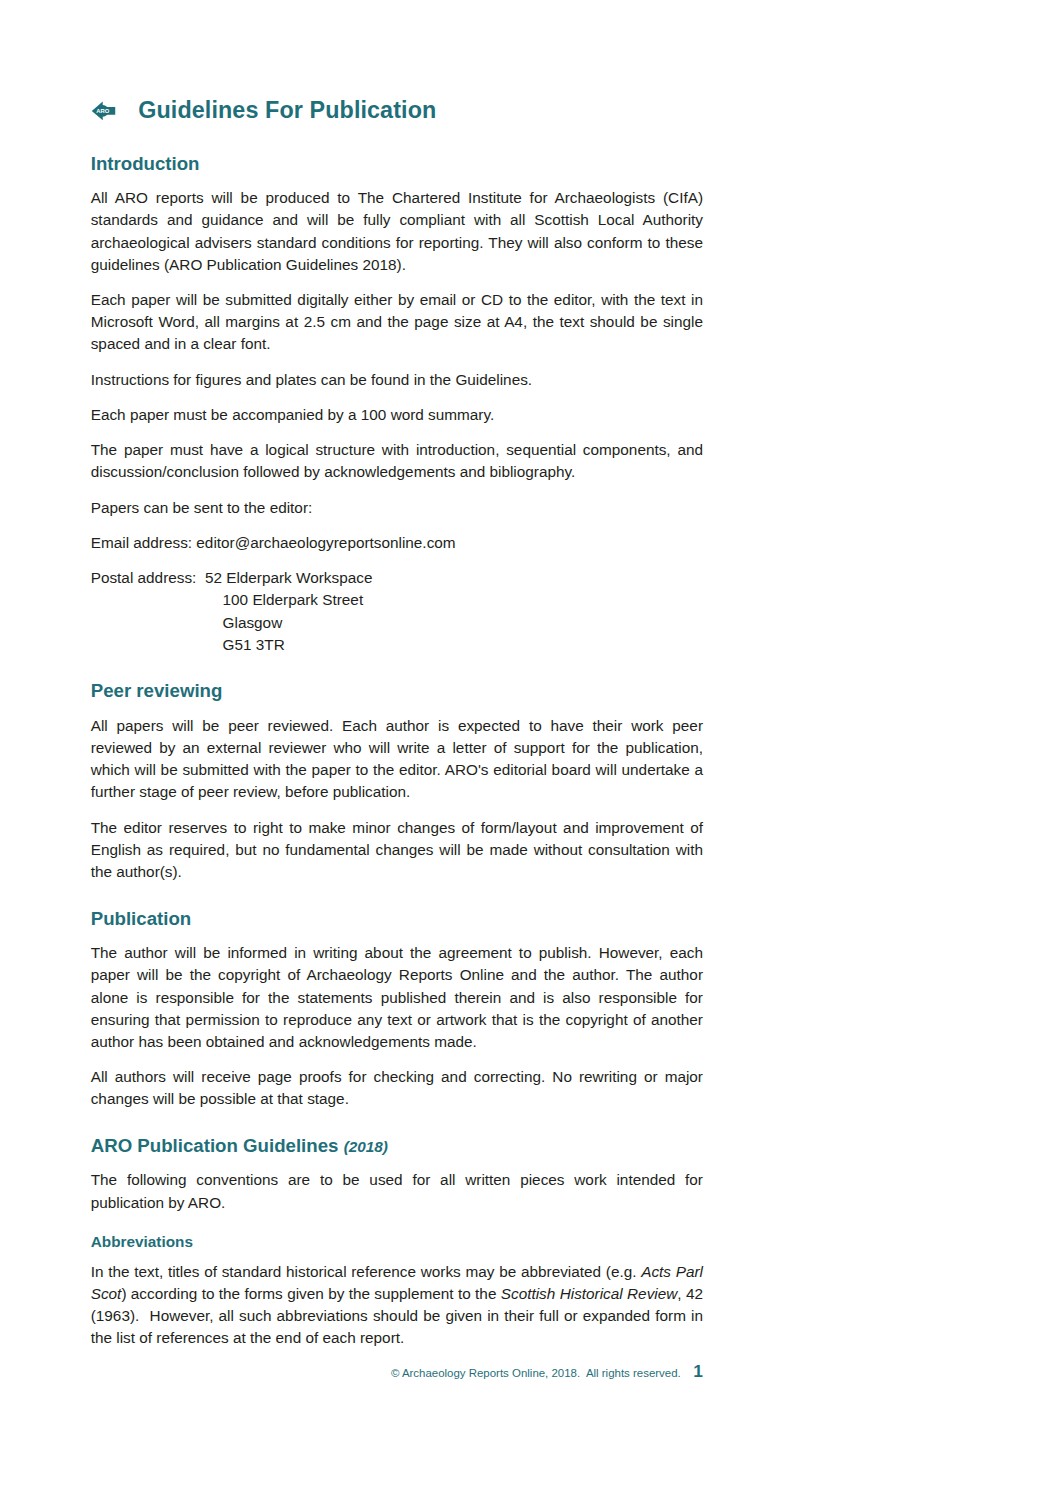ARO
Guidelines For Publication
Introduction
All ARO reports will be produced to The Chartered Institute for Archaeologists (CIfA) standards and guidance and will be fully compliant with all Scottish Local Authority archaeological advisers standard conditions for reporting. They will also conform to these guidelines (ARO Publication Guidelines 2018).
Each paper will be submitted digitally either by email or CD to the editor, with the text in Microsoft Word, all margins at 2.5 cm and the page size at A4, the text should be single spaced and in a clear font.
Instructions for figures and plates can be found in the Guidelines.
Each paper must be accompanied by a 100 word summary.
The paper must have a logical structure with introduction, sequential components, and discussion/conclusion followed by acknowledgements and bibliography.
Papers can be sent to the editor:
Email address: editor@archaeologyreportsonline.com
Postal address: 52 Elderpark Workspace
100 Elderpark Street
Glasgow
G51 3TR
Peer reviewing
All papers will be peer reviewed. Each author is expected to have their work peer reviewed by an external reviewer who will write a letter of support for the publication, which will be submitted with the paper to the editor. ARO's editorial board will undertake a further stage of peer review, before publication.
The editor reserves to right to make minor changes of form/layout and improvement of English as required, but no fundamental changes will be made without consultation with the author(s).
Publication
The author will be informed in writing about the agreement to publish. However, each paper will be the copyright of Archaeology Reports Online and the author. The author alone is responsible for the statements published therein and is also responsible for ensuring that permission to reproduce any text or artwork that is the copyright of another author has been obtained and acknowledgements made.
All authors will receive page proofs for checking and correcting. No rewriting or major changes will be possible at that stage.
ARO Publication Guidelines (2018)
The following conventions are to be used for all written pieces work intended for publication by ARO.
Abbreviations
In the text, titles of standard historical reference works may be abbreviated (e.g. Acts Parl Scot) according to the forms given by the supplement to the Scottish Historical Review, 42 (1963). However, all such abbreviations should be given in their full or expanded form in the list of references at the end of each report.
© Archaeology Reports Online, 2018. All rights reserved. 1